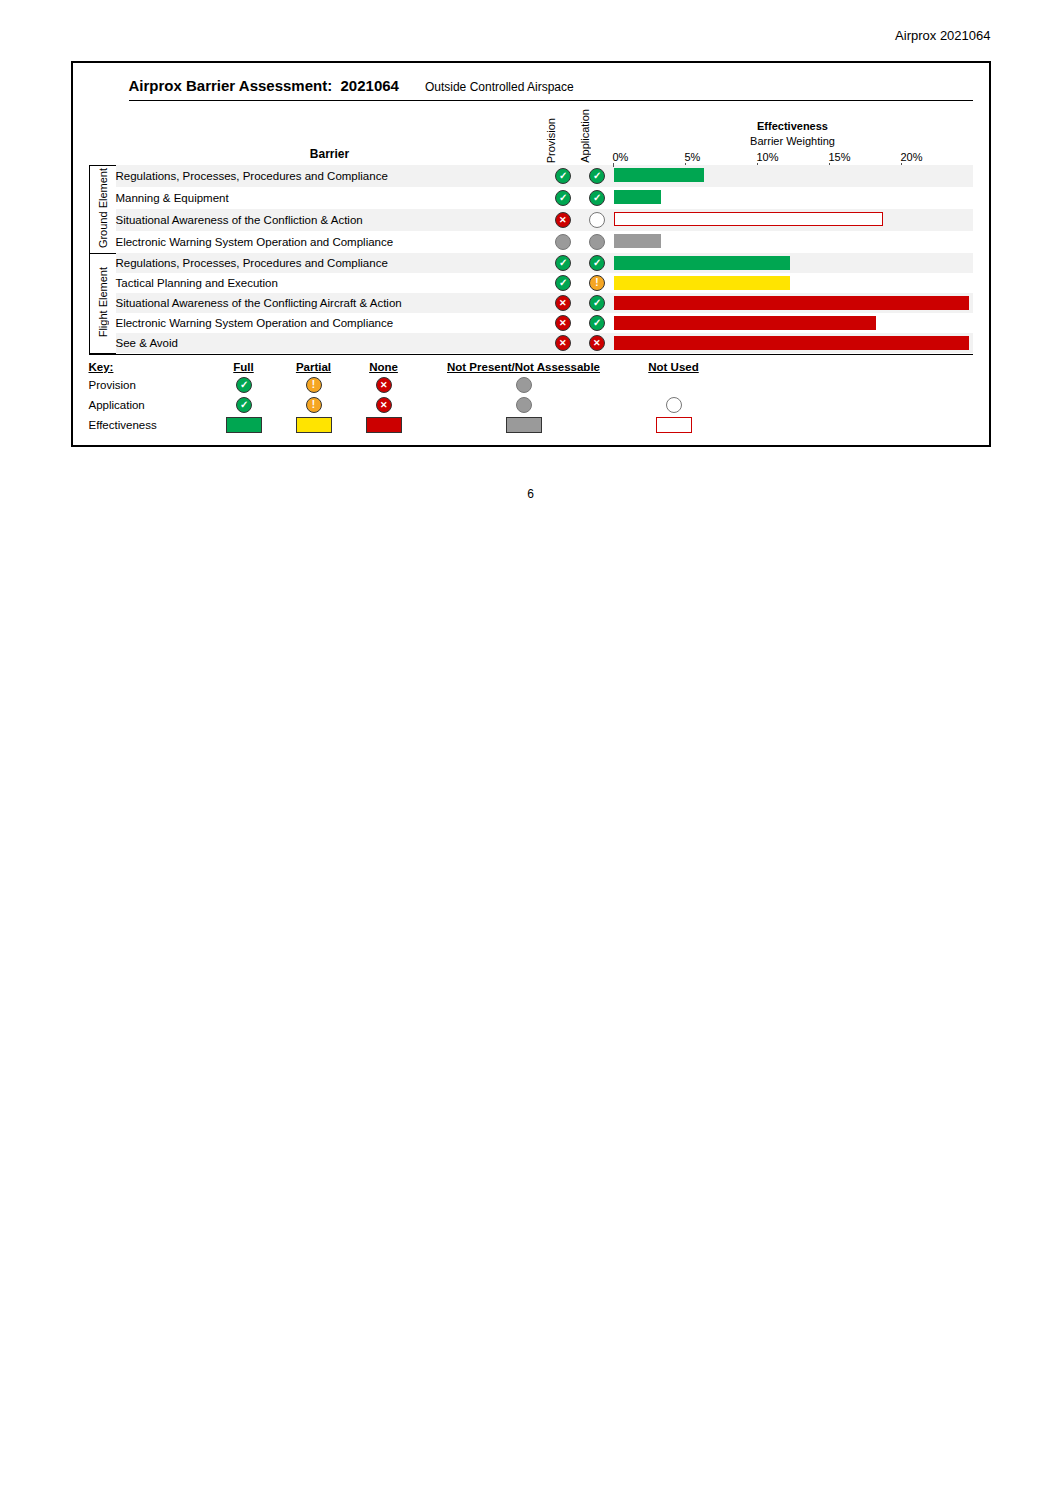Airprox 2021064
Airprox Barrier Assessment: 2021064
Outside Controlled Airspace
Barrier
Provision
Application
Effectiveness
Barrier Weighting
0% 5% 10% 15% 20%
| Ground Element | Regulations, Processes, Procedures and Compliance | | | |
| Manning & Equipment | | | |
| Situational Awareness of the Confliction & Action | | | |
| Electronic Warning System Operation and Compliance | | | |
| Flight Element | Regulations, Processes, Procedures and Compliance | | | |
| Tactical Planning and Execution | | | |
| Situational Awareness of the Conflicting Aircraft & Action | | | |
| Electronic Warning System Operation and Compliance | | | |
| See & Avoid | | | |
Key:
Full
Partial
None
Not Present/Not Assessable
Not Used
Provision
Application
Effectiveness
6